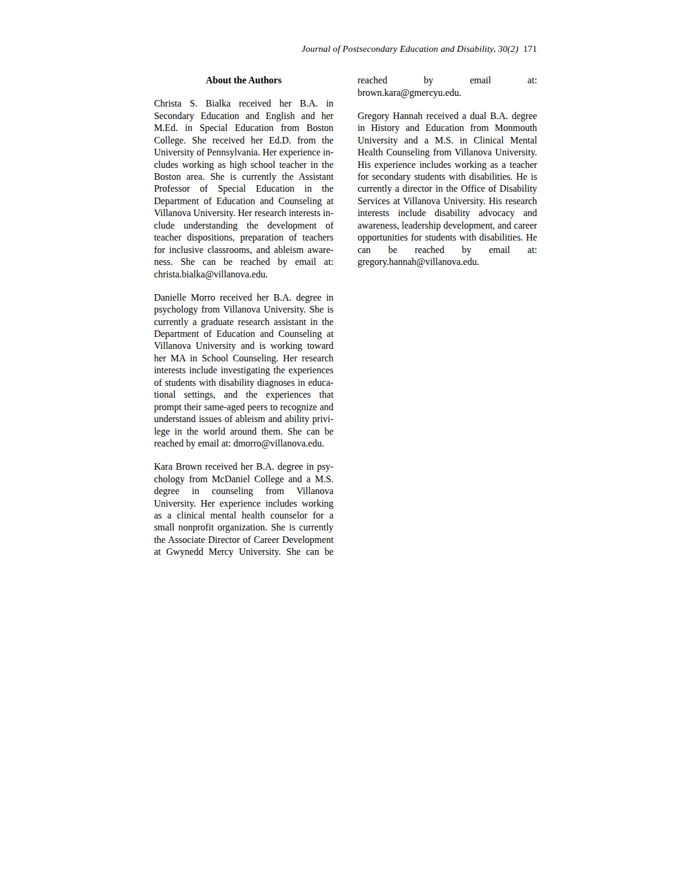Journal of Postsecondary Education and Disability, 30(2) 171
About the Authors
Christa S. Bialka received her B.A. in Secondary Education and English and her M.Ed. in Special Education from Boston College. She received her Ed.D. from the University of Pennsylvania. Her experience includes working as high school teacher in the Boston area. She is currently the Assistant Professor of Special Education in the Department of Education and Counseling at Villanova University. Her research interests include understanding the development of teacher dispositions, preparation of teachers for inclusive classrooms, and ableism awareness. She can be reached by email at: christa.bialka@villanova.edu.
Danielle Morro received her B.A. degree in psychology from Villanova University. She is currently a graduate research assistant in the Department of Education and Counseling at Villanova University and is working toward her MA in School Counseling. Her research interests include investigating the experiences of students with disability diagnoses in educational settings, and the experiences that prompt their same-aged peers to recognize and understand issues of ableism and ability privilege in the world around them. She can be reached by email at: dmorro@villanova.edu.
Kara Brown received her B.A. degree in psychology from McDaniel College and a M.S. degree in counseling from Villanova University. Her experience includes working as a clinical mental health counselor for a small nonprofit organization. She is currently the Associate Director of Career Development at Gwynedd Mercy University. She can be reached by email at: brown.kara@gmercyu.edu.
Gregory Hannah received a dual B.A. degree in History and Education from Monmouth University and a M.S. in Clinical Mental Health Counseling from Villanova University. His experience includes working as a teacher for secondary students with disabilities. He is currently a director in the Office of Disability Services at Villanova University. His research interests include disability advocacy and awareness, leadership development, and career opportunities for students with disabilities. He can be reached by email at: gregory.hannah@villanova.edu.